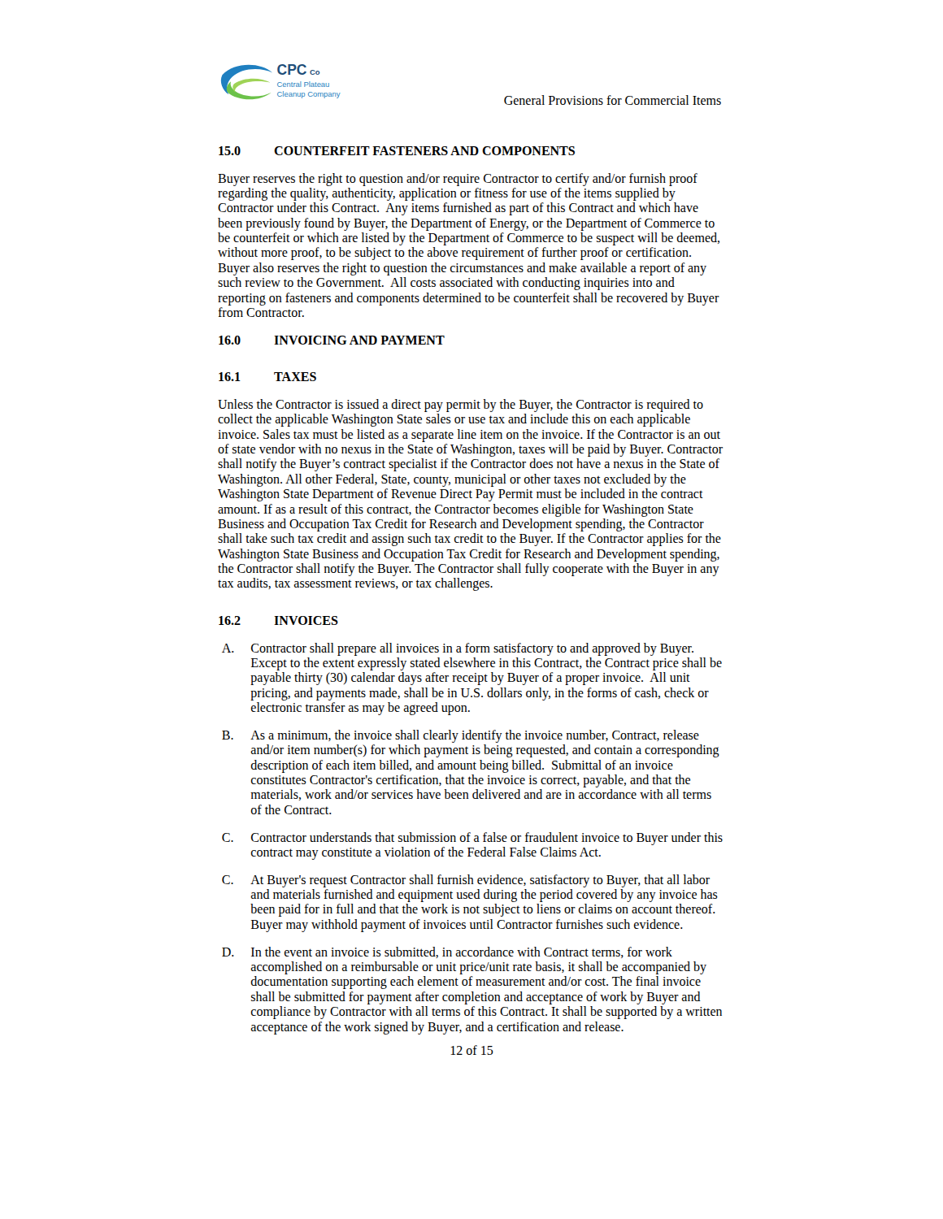CPC Co Central Plateau Cleanup Company
General Provisions for Commercial Items
15.0 COUNTERFEIT FASTENERS AND COMPONENTS
Buyer reserves the right to question and/or require Contractor to certify and/or furnish proof regarding the quality, authenticity, application or fitness for use of the items supplied by Contractor under this Contract. Any items furnished as part of this Contract and which have been previously found by Buyer, the Department of Energy, or the Department of Commerce to be counterfeit or which are listed by the Department of Commerce to be suspect will be deemed, without more proof, to be subject to the above requirement of further proof or certification. Buyer also reserves the right to question the circumstances and make available a report of any such review to the Government. All costs associated with conducting inquiries into and reporting on fasteners and components determined to be counterfeit shall be recovered by Buyer from Contractor.
16.0 INVOICING AND PAYMENT
16.1 TAXES
Unless the Contractor is issued a direct pay permit by the Buyer, the Contractor is required to collect the applicable Washington State sales or use tax and include this on each applicable invoice. Sales tax must be listed as a separate line item on the invoice. If the Contractor is an out of state vendor with no nexus in the State of Washington, taxes will be paid by Buyer. Contractor shall notify the Buyer’s contract specialist if the Contractor does not have a nexus in the State of Washington. All other Federal, State, county, municipal or other taxes not excluded by the Washington State Department of Revenue Direct Pay Permit must be included in the contract amount. If as a result of this contract, the Contractor becomes eligible for Washington State Business and Occupation Tax Credit for Research and Development spending, the Contractor shall take such tax credit and assign such tax credit to the Buyer. If the Contractor applies for the Washington State Business and Occupation Tax Credit for Research and Development spending, the Contractor shall notify the Buyer. The Contractor shall fully cooperate with the Buyer in any tax audits, tax assessment reviews, or tax challenges.
16.2 INVOICES
A. Contractor shall prepare all invoices in a form satisfactory to and approved by Buyer. Except to the extent expressly stated elsewhere in this Contract, the Contract price shall be payable thirty (30) calendar days after receipt by Buyer of a proper invoice. All unit pricing, and payments made, shall be in U.S. dollars only, in the forms of cash, check or electronic transfer as may be agreed upon.
B. As a minimum, the invoice shall clearly identify the invoice number, Contract, release and/or item number(s) for which payment is being requested, and contain a corresponding description of each item billed, and amount being billed. Submittal of an invoice constitutes Contractor's certification, that the invoice is correct, payable, and that the materials, work and/or services have been delivered and are in accordance with all terms of the Contract.
C. Contractor understands that submission of a false or fraudulent invoice to Buyer under this contract may constitute a violation of the Federal False Claims Act.
C. At Buyer's request Contractor shall furnish evidence, satisfactory to Buyer, that all labor and materials furnished and equipment used during the period covered by any invoice has been paid for in full and that the work is not subject to liens or claims on account thereof. Buyer may withhold payment of invoices until Contractor furnishes such evidence.
D. In the event an invoice is submitted, in accordance with Contract terms, for work accomplished on a reimbursable or unit price/unit rate basis, it shall be accompanied by documentation supporting each element of measurement and/or cost. The final invoice shall be submitted for payment after completion and acceptance of work by Buyer and compliance by Contractor with all terms of this Contract. It shall be supported by a written acceptance of the work signed by Buyer, and a certification and release.
12 of 15